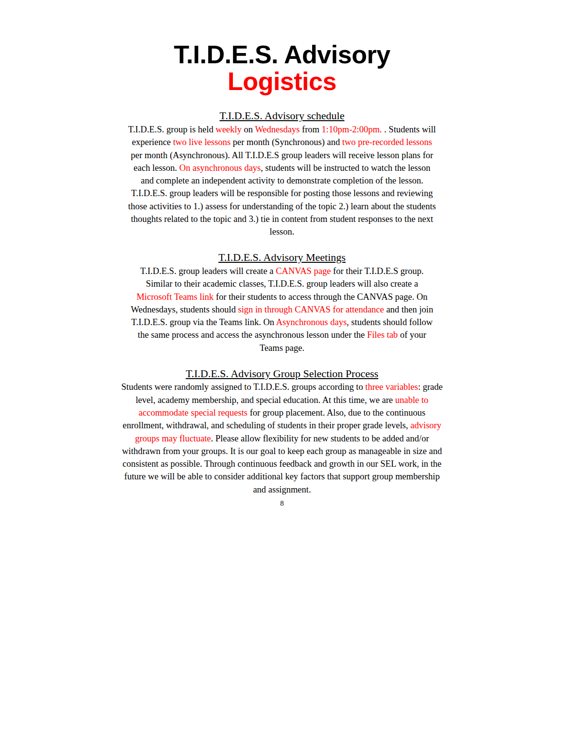T.I.D.E.S. AdvisoryLogistics
T.I.D.E.S. Advisory schedule
T.I.D.E.S. group is held weekly on Wednesdays from 1:10pm-2:00pm. . Students will experience two live lessons per month (Synchronous) and two pre-recorded lessons per month (Asynchronous). All T.I.D.E.S group leaders will receive lesson plans for each lesson. On asynchronous days, students will be instructed to watch the lesson and complete an independent activity to demonstrate completion of the lesson. T.I.D.E.S. group leaders will be responsible for posting those lessons and reviewing those activities to 1.) assess for understanding of the topic 2.) learn about the students thoughts related to the topic and 3.) tie in content from student responses to the next lesson.
T.I.D.E.S. Advisory Meetings
T.I.D.E.S. group leaders will create a CANVAS page for their T.I.D.E.S group. Similar to their academic classes, T.I.D.E.S. group leaders will also create a Microsoft Teams link for their students to access through the CANVAS page. On Wednesdays, students should sign in through CANVAS for attendance and then join T.I.D.E.S. group via the Teams link. On Asynchronous days, students should follow the same process and access the asynchronous lesson under the Files tab of your Teams page.
T.I.D.E.S. Advisory Group Selection Process
Students were randomly assigned to T.I.D.E.S. groups according to three variables: grade level, academy membership, and special education. At this time, we are unable to accommodate special requests for group placement. Also, due to the continuous enrollment, withdrawal, and scheduling of students in their proper grade levels, advisory groups may fluctuate. Please allow flexibility for new students to be added and/or withdrawn from your groups. It is our goal to keep each group as manageable in size and consistent as possible. Through continuous feedback and growth in our SEL work, in the future we will be able to consider additional key factors that support group membership and assignment.
8